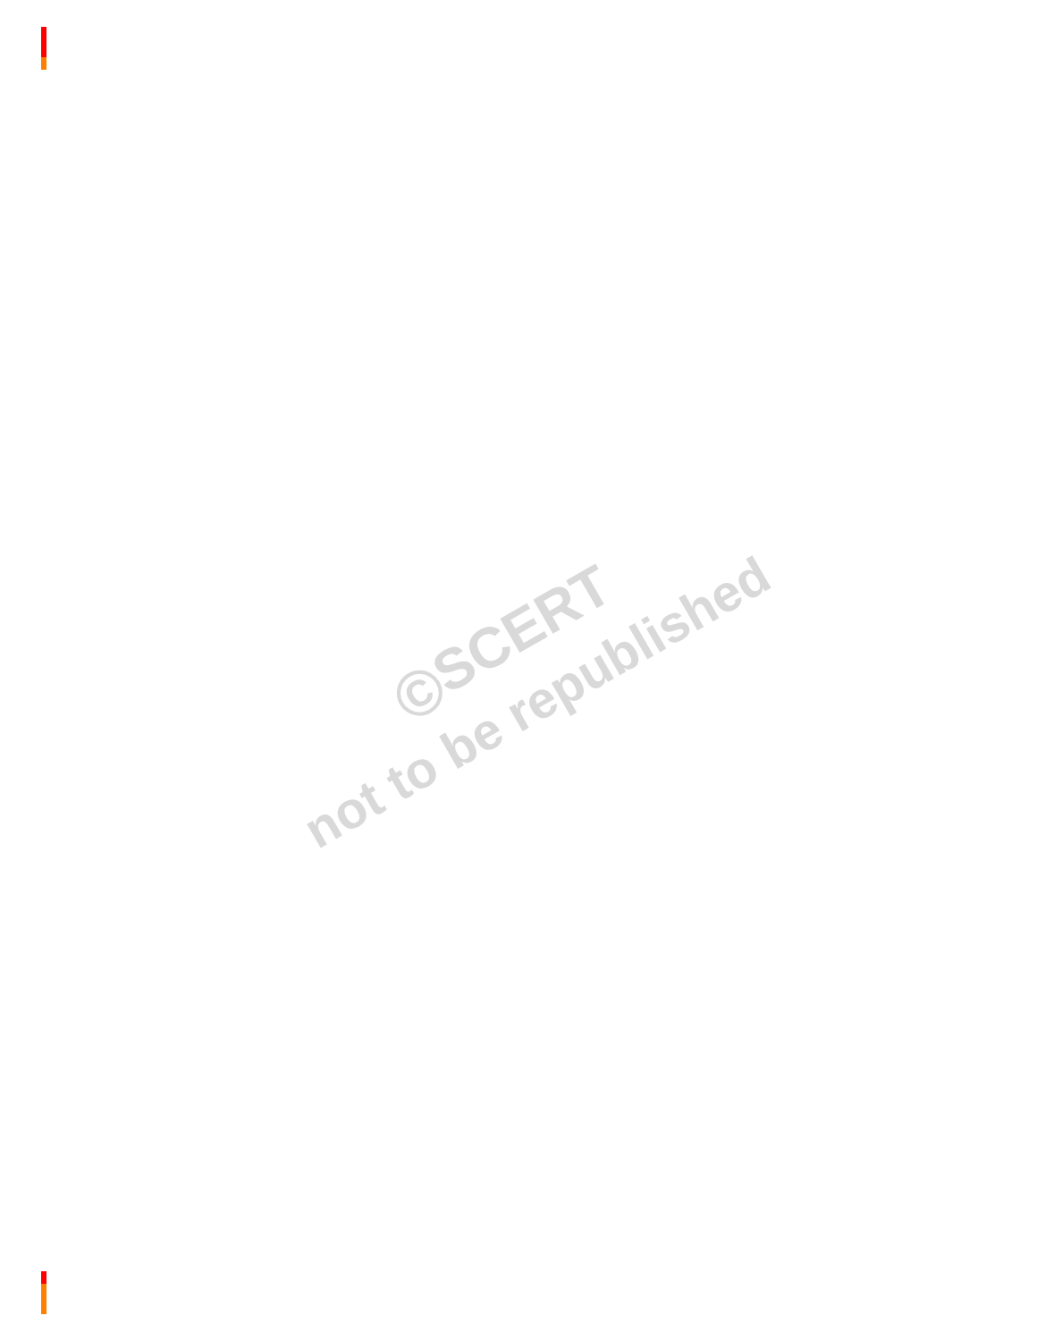©SCERT not to be republished